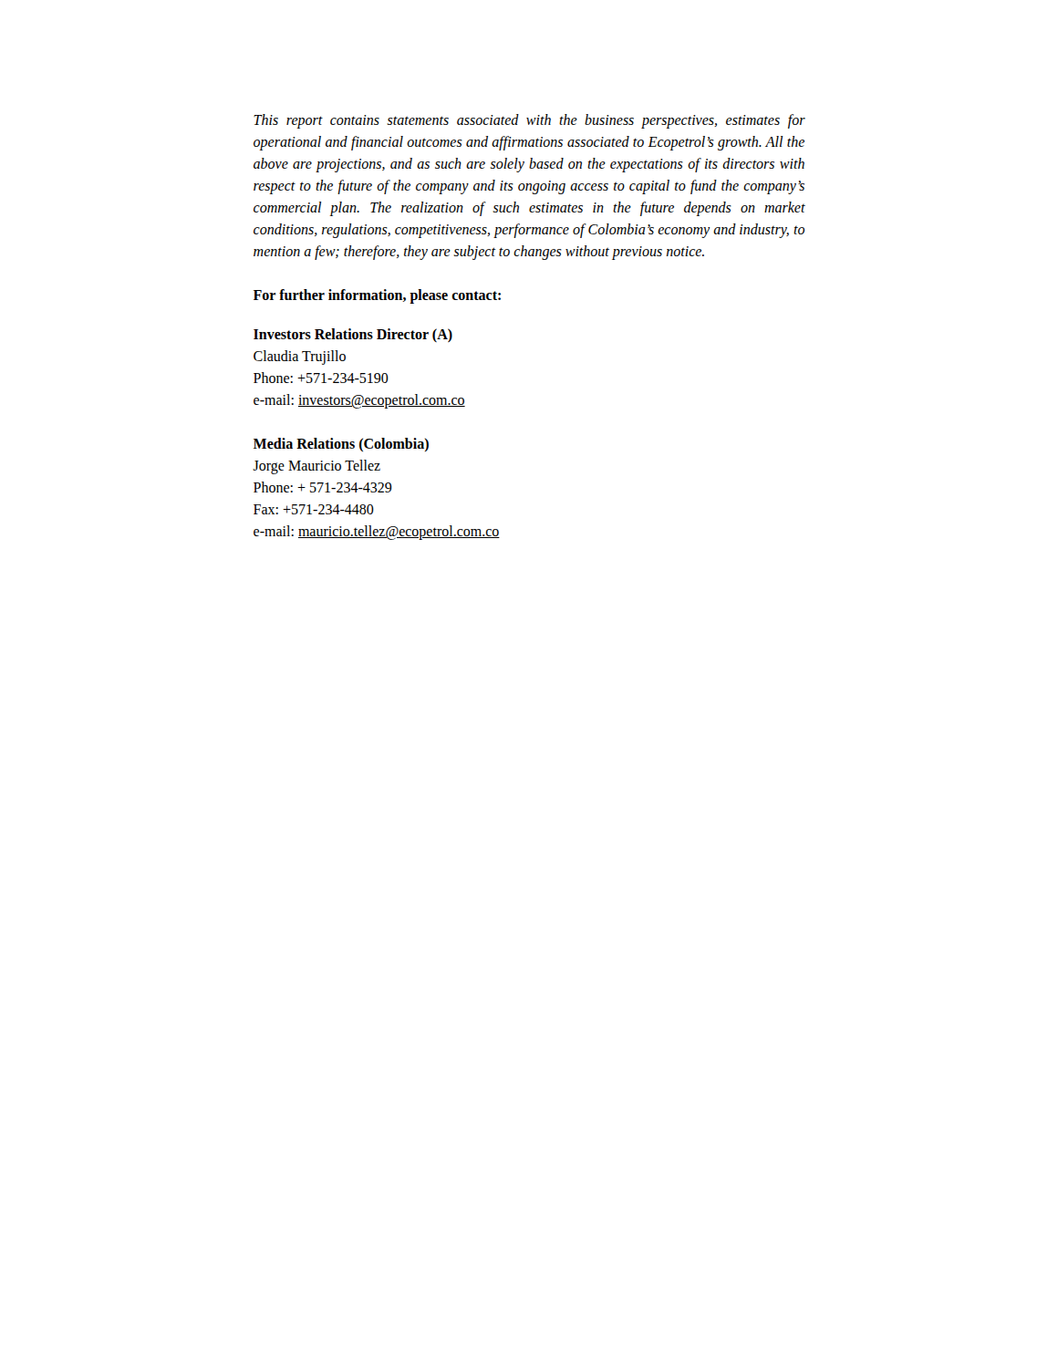This report contains statements associated with the business perspectives, estimates for operational and financial outcomes and affirmations associated to Ecopetrol’s growth. All the above are projections, and as such are solely based on the expectations of its directors with respect to the future of the company and its ongoing access to capital to fund the company’s commercial plan. The realization of such estimates in the future depends on market conditions, regulations, competitiveness, performance of Colombia’s economy and industry, to mention a few; therefore, they are subject to changes without previous notice.
For further information, please contact:
Investors Relations Director (A)
Claudia Trujillo
Phone: +571-234-5190
e-mail: investors@ecopetrol.com.co
Media Relations (Colombia)
Jorge Mauricio Tellez
Phone: + 571-234-4329
Fax: +571-234-4480
e-mail: mauricio.tellez@ecopetrol.com.co